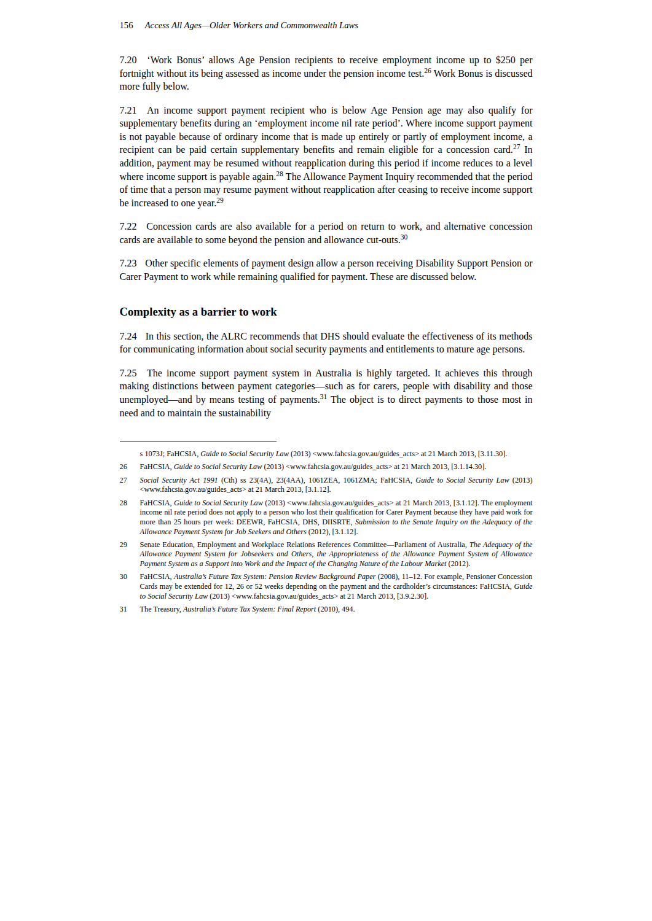156 Access All Ages—Older Workers and Commonwealth Laws
7.20 ‘Work Bonus’ allows Age Pension recipients to receive employment income up to $250 per fortnight without its being assessed as income under the pension income test.26 Work Bonus is discussed more fully below.
7.21 An income support payment recipient who is below Age Pension age may also qualify for supplementary benefits during an ‘employment income nil rate period’. Where income support payment is not payable because of ordinary income that is made up entirely or partly of employment income, a recipient can be paid certain supplementary benefits and remain eligible for a concession card.27 In addition, payment may be resumed without reapplication during this period if income reduces to a level where income support is payable again.28 The Allowance Payment Inquiry recommended that the period of time that a person may resume payment without reapplication after ceasing to receive income support be increased to one year.29
7.22 Concession cards are also available for a period on return to work, and alternative concession cards are available to some beyond the pension and allowance cut-outs.30
7.23 Other specific elements of payment design allow a person receiving Disability Support Pension or Carer Payment to work while remaining qualified for payment. These are discussed below.
Complexity as a barrier to work
7.24 In this section, the ALRC recommends that DHS should evaluate the effectiveness of its methods for communicating information about social security payments and entitlements to mature age persons.
7.25 The income support payment system in Australia is highly targeted. It achieves this through making distinctions between payment categories—such as for carers, people with disability and those unemployed—and by means testing of payments.31 The object is to direct payments to those most in need and to maintain the sustainability
s 1073J; FaHCSIA, Guide to Social Security Law (2013) <www.fahcsia.gov.au/guides_acts> at 21 March 2013, [3.11.30].
26 FaHCSIA, Guide to Social Security Law (2013) <www.fahcsia.gov.au/guides_acts> at 21 March 2013, [3.1.14.30].
27 Social Security Act 1991 (Cth) ss 23(4A), 23(4AA), 1061ZEA, 1061ZMA; FaHCSIA, Guide to Social Security Law (2013) <www.fahcsia.gov.au/guides_acts> at 21 March 2013, [3.1.12].
28 FaHCSIA, Guide to Social Security Law (2013) <www.fahcsia.gov.au/guides_acts> at 21 March 2013, [3.1.12]. The employment income nil rate period does not apply to a person who lost their qualification for Carer Payment because they have paid work for more than 25 hours per week: DEEWR, FaHCSIA, DHS, DIISRTE, Submission to the Senate Inquiry on the Adequacy of the Allowance Payment System for Job Seekers and Others (2012), [3.1.12].
29 Senate Education, Employment and Workplace Relations References Committee—Parliament of Australia, The Adequacy of the Allowance Payment System for Jobseekers and Others, the Appropriateness of the Allowance Payment System of Allowance Payment System as a Support into Work and the Impact of the Changing Nature of the Labour Market (2012).
30 FaHCSIA, Australia’s Future Tax System: Pension Review Background Paper (2008), 11–12. For example, Pensioner Concession Cards may be extended for 12, 26 or 52 weeks depending on the payment and the cardholder’s circumstances: FaHCSIA, Guide to Social Security Law (2013) <www.fahcsia.gov.au/guides_acts> at 21 March 2013, [3.9.2.30].
31 The Treasury, Australia’s Future Tax System: Final Report (2010), 494.